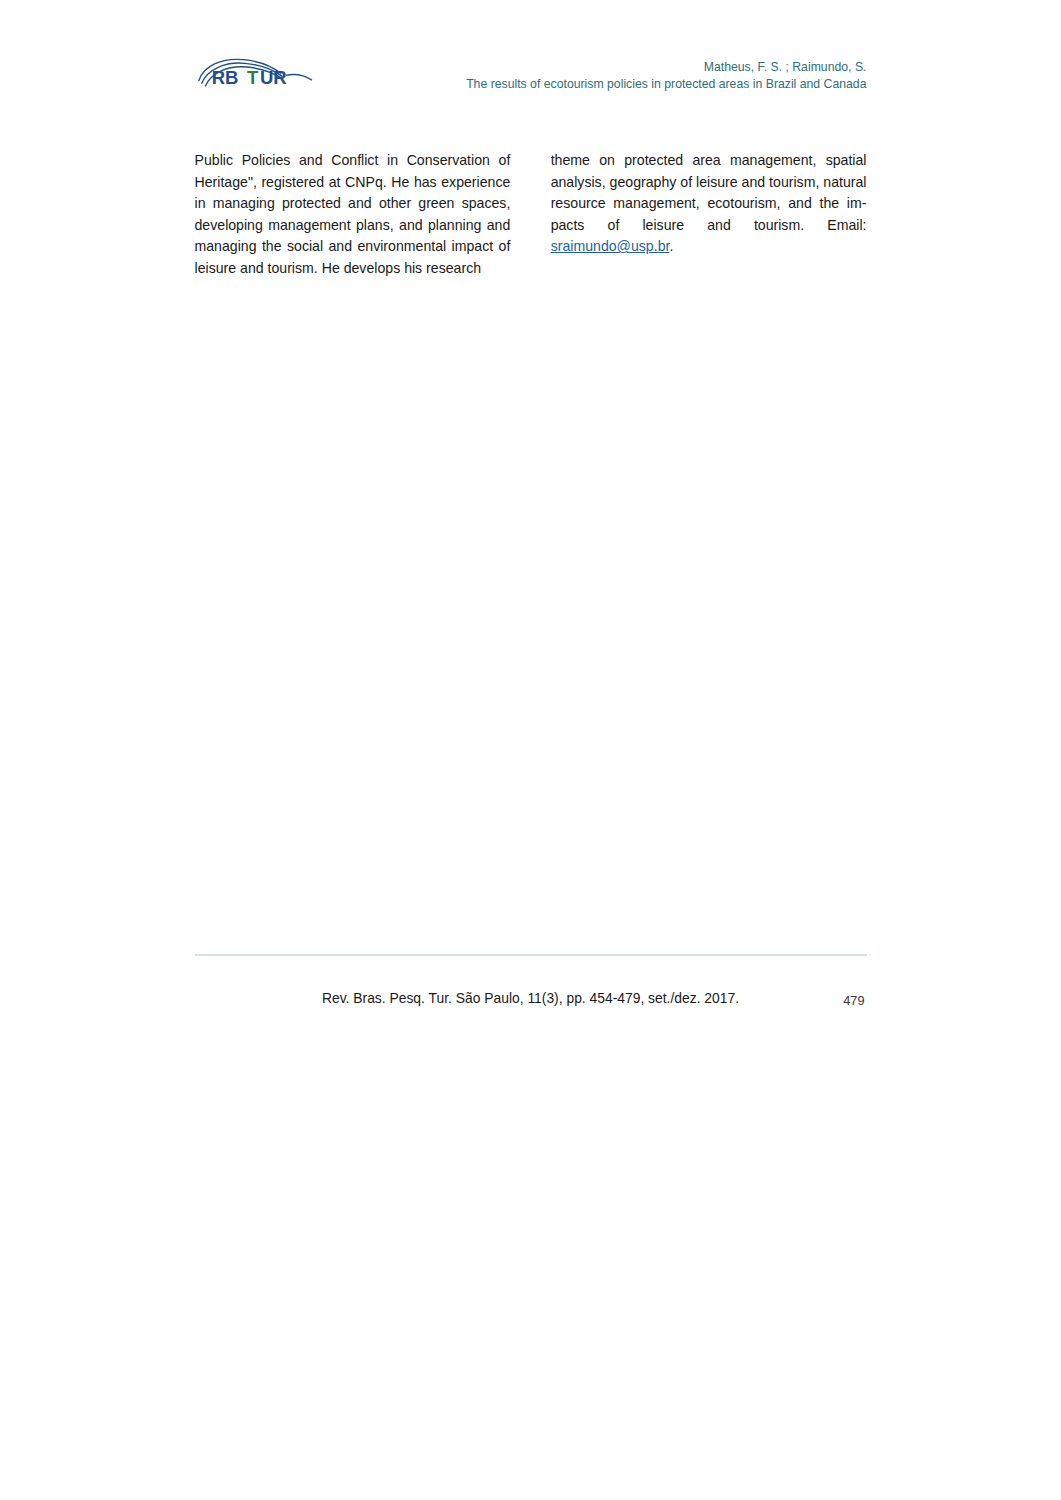RB T UR
Matheus, F. S. ; Raimundo, S.
The results of ecotourism policies in protected areas in Brazil and Canada
Public Policies and Conflict in Conservation of Heritage", registered at CNPq. He has experience in managing protected and other green spaces, developing management plans, and planning and managing the social and environmental impact of leisure and tourism. He develops his research
theme on protected area management, spatial analysis, geography of leisure and tourism, natural resource management, ecotourism, and the impacts of leisure and tourism. Email: sraimundo@usp.br.
Rev. Bras. Pesq. Tur. São Paulo, 11(3), pp. 454-479, set./dez. 2017.
479